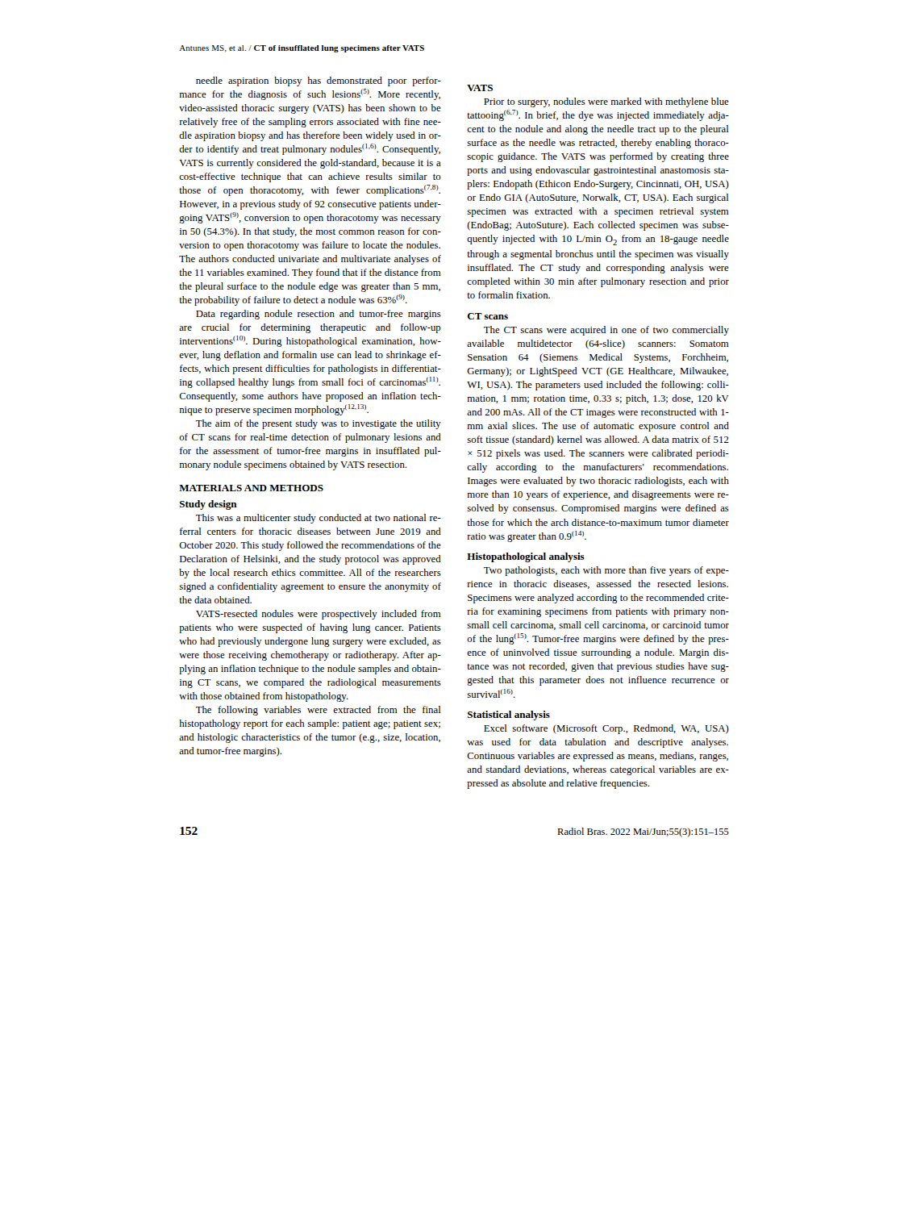Antunes MS, et al. / CT of insufflated lung specimens after VATS
needle aspiration biopsy has demonstrated poor performance for the diagnosis of such lesions(5). More recently, video-assisted thoracic surgery (VATS) has been shown to be relatively free of the sampling errors associated with fine needle aspiration biopsy and has therefore been widely used in order to identify and treat pulmonary nodules(1,6). Consequently, VATS is currently considered the gold-standard, because it is a cost-effective technique that can achieve results similar to those of open thoracotomy, with fewer complications(7,8). However, in a previous study of 92 consecutive patients undergoing VATS(9), conversion to open thoracotomy was necessary in 50 (54.3%). In that study, the most common reason for conversion to open thoracotomy was failure to locate the nodules. The authors conducted univariate and multivariate analyses of the 11 variables examined. They found that if the distance from the pleural surface to the nodule edge was greater than 5 mm, the probability of failure to detect a nodule was 63%(9).
Data regarding nodule resection and tumor-free margins are crucial for determining therapeutic and follow-up interventions(10). During histopathological examination, however, lung deflation and formalin use can lead to shrinkage effects, which present difficulties for pathologists in differentiating collapsed healthy lungs from small foci of carcinomas(11). Consequently, some authors have proposed an inflation technique to preserve specimen morphology(12,13).
The aim of the present study was to investigate the utility of CT scans for real-time detection of pulmonary lesions and for the assessment of tumor-free margins in insufflated pulmonary nodule specimens obtained by VATS resection.
Materials and methods
Study design
This was a multicenter study conducted at two national referral centers for thoracic diseases between June 2019 and October 2020. This study followed the recommendations of the Declaration of Helsinki, and the study protocol was approved by the local research ethics committee. All of the researchers signed a confidentiality agreement to ensure the anonymity of the data obtained.
VATS-resected nodules were prospectively included from patients who were suspected of having lung cancer. Patients who had previously undergone lung surgery were excluded, as were those receiving chemotherapy or radiotherapy. After applying an inflation technique to the nodule samples and obtaining CT scans, we compared the radiological measurements with those obtained from histopathology.
The following variables were extracted from the final histopathology report for each sample: patient age; patient sex; and histologic characteristics of the tumor (e.g., size, location, and tumor-free margins).
VATS
Prior to surgery, nodules were marked with methylene blue tattooing(6,7). In brief, the dye was injected immediately adjacent to the nodule and along the needle tract up to the pleural surface as the needle was retracted, thereby enabling thoracoscopic guidance. The VATS was performed by creating three ports and using endovascular gastrointestinal anastomosis staplers: Endopath (Ethicon Endo-Surgery, Cincinnati, OH, USA) or Endo GIA (AutoSuture, Norwalk, CT, USA). Each surgical specimen was extracted with a specimen retrieval system (EndoBag; AutoSuture). Each collected specimen was subsequently injected with 10 L/min O2 from an 18-gauge needle through a segmental bronchus until the specimen was visually insufflated. The CT study and corresponding analysis were completed within 30 min after pulmonary resection and prior to formalin fixation.
CT scans
The CT scans were acquired in one of two commercially available multidetector (64-slice) scanners: Somatom Sensation 64 (Siemens Medical Systems, Forchheim, Germany); or LightSpeed VCT (GE Healthcare, Milwaukee, WI, USA). The parameters used included the following: collimation, 1 mm; rotation time, 0.33 s; pitch, 1.3; dose, 120 kV and 200 mAs. All of the CT images were reconstructed with 1-mm axial slices. The use of automatic exposure control and soft tissue (standard) kernel was allowed. A data matrix of 512 × 512 pixels was used. The scanners were calibrated periodically according to the manufacturers' recommendations. Images were evaluated by two thoracic radiologists, each with more than 10 years of experience, and disagreements were resolved by consensus. Compromised margins were defined as those for which the arch distance-to-maximum tumor diameter ratio was greater than 0.9(14).
Histopathological analysis
Two pathologists, each with more than five years of experience in thoracic diseases, assessed the resected lesions. Specimens were analyzed according to the recommended criteria for examining specimens from patients with primary non-small cell carcinoma, small cell carcinoma, or carcinoid tumor of the lung(15). Tumor-free margins were defined by the presence of uninvolved tissue surrounding a nodule. Margin distance was not recorded, given that previous studies have suggested that this parameter does not influence recurrence or survival(16).
Statistical analysis
Excel software (Microsoft Corp., Redmond, WA, USA) was used for data tabulation and descriptive analyses. Continuous variables are expressed as means, medians, ranges, and standard deviations, whereas categorical variables are expressed as absolute and relative frequencies.
152
Radiol Bras. 2022 Mai/Jun;55(3):151–155